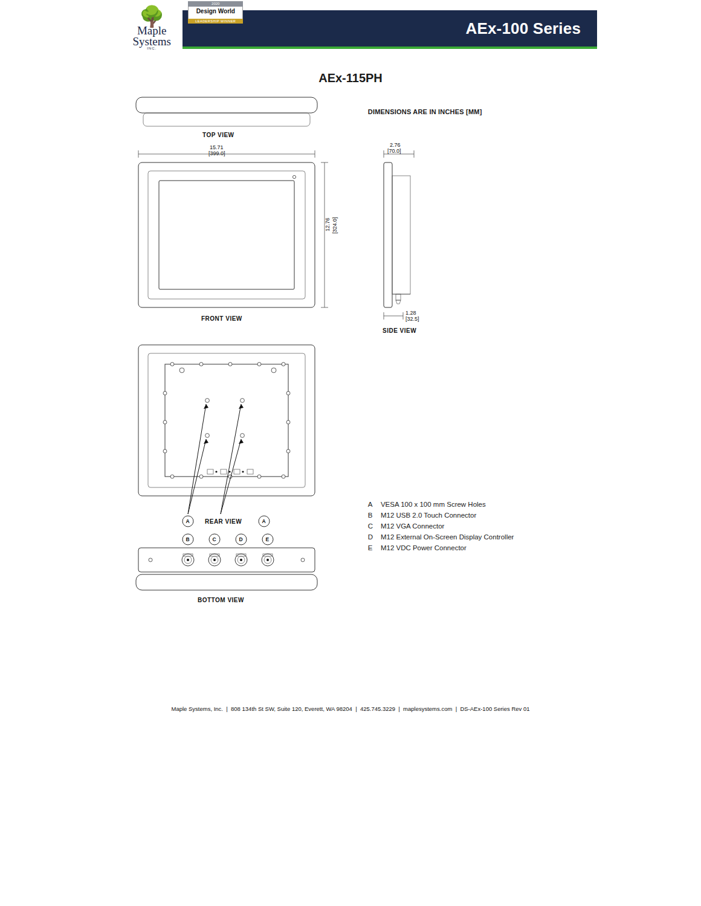AEx-100 Series
🌳
Maple
SystemsINC.
2020
Design World
LEADERSHIP WINNER
AEx-115PH
DIMENSIONS ARE IN INCHES [MM]
TOP VIEW 15.71 [399.0] 12.76 [324.0] FRONT VIEW 2.76 [70.0] 1.28 [32.5] SIDE VIEW A A REAR VIEW B C D E BOTTOM VIEW
| A | VESA 100 x 100 mm Screw Holes |
| B | M12 USB 2.0 Touch Connector |
| C | M12 VGA Connector |
| D | M12 External On-Screen Display Controller |
| E | M12 VDC Power Connector |
Maple Systems, Inc. | 808 134th St SW, Suite 120, Everett, WA 98204 | 425.745.3229 | maplesystems.com | DS-AEx-100 Series Rev 01